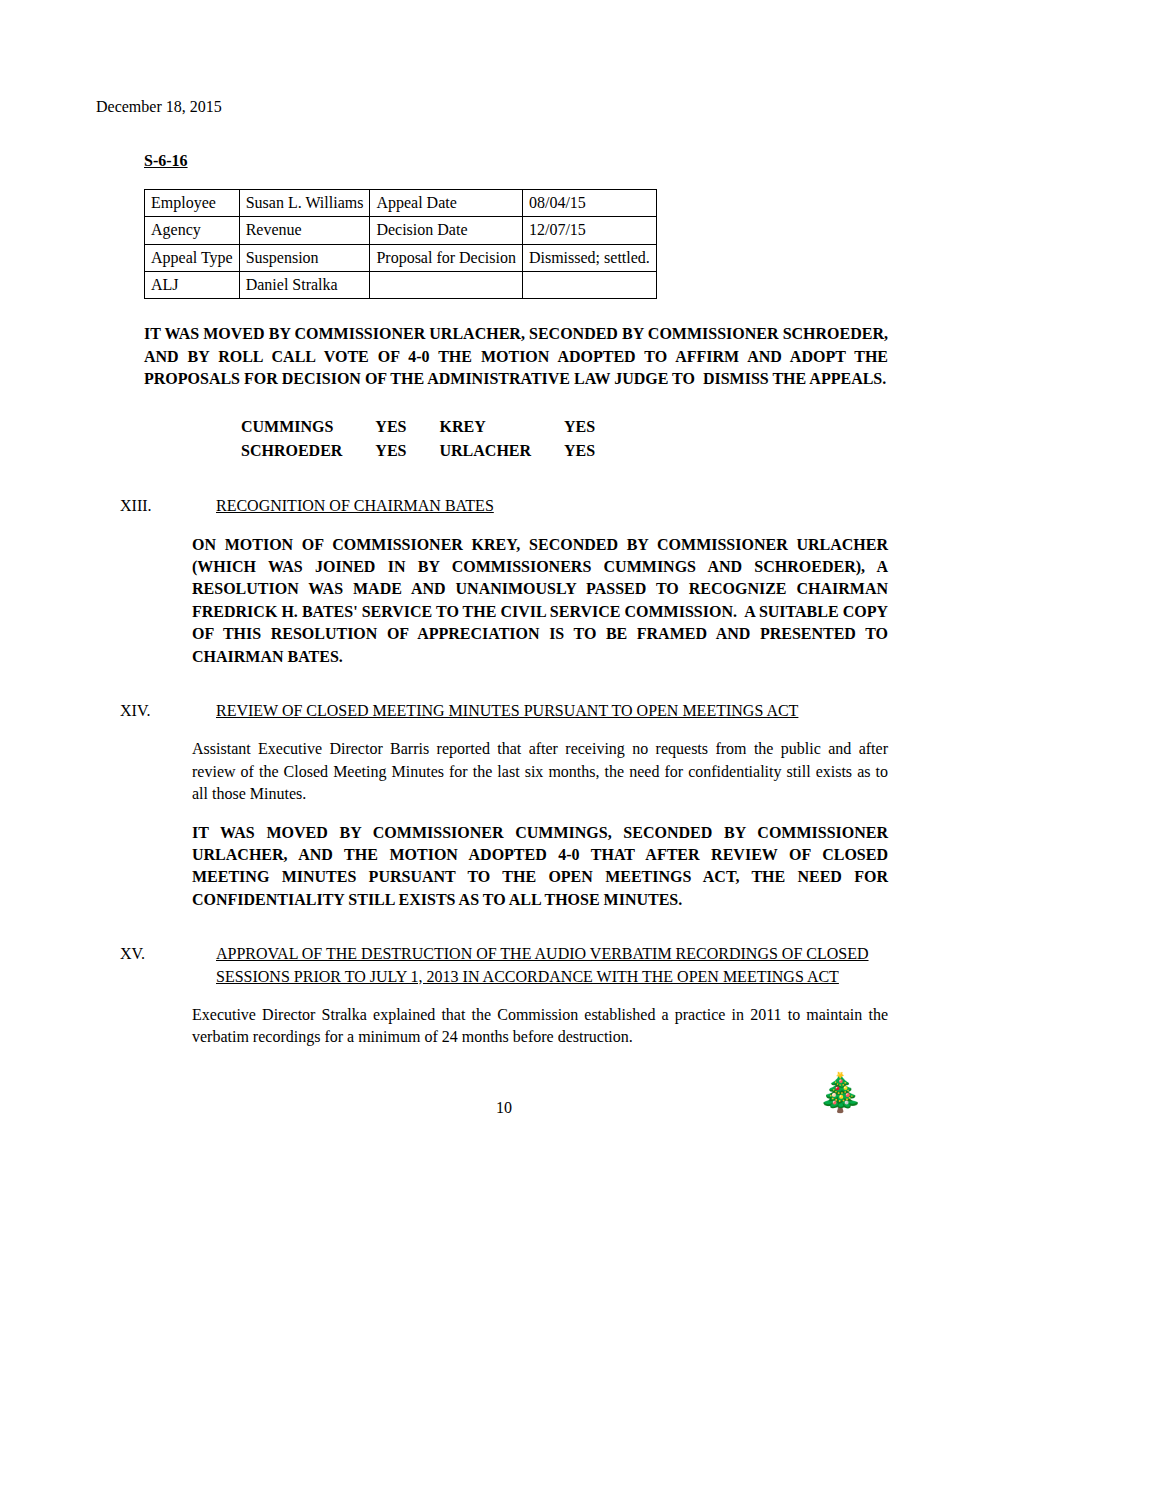December 18, 2015
S-6-16
| Employee | Susan L. Williams | Appeal Date | 08/04/15 |
| Agency | Revenue | Decision Date | 12/07/15 |
| Appeal Type | Suspension | Proposal for Decision | Dismissed; settled. |
| ALJ | Daniel Stralka | | |
IT WAS MOVED BY COMMISSIONER URLACHER, SECONDED BY COMMISSIONER SCHROEDER, AND BY ROLL CALL VOTE OF 4-0 THE MOTION ADOPTED TO AFFIRM AND ADOPT THE PROPOSALS FOR DECISION OF THE ADMINISTRATIVE LAW JUDGE TO DISMISS THE APPEALS.
| CUMMINGS | YES | KREY | YES |
| SCHROEDER | YES | URLACHER | YES |
XIII.
RECOGNITION OF CHAIRMAN BATES
ON MOTION OF COMMISSIONER KREY, SECONDED BY COMMISSIONER URLACHER (WHICH WAS JOINED IN BY COMMISSIONERS CUMMINGS AND SCHROEDER), A RESOLUTION WAS MADE AND UNANIMOUSLY PASSED TO RECOGNIZE CHAIRMAN FREDRICK H. BATES' SERVICE TO THE CIVIL SERVICE COMMISSION. A SUITABLE COPY OF THIS RESOLUTION OF APPRECIATION IS TO BE FRAMED AND PRESENTED TO CHAIRMAN BATES.
XIV.
REVIEW OF CLOSED MEETING MINUTES PURSUANT TO OPEN MEETINGS ACT
Assistant Executive Director Barris reported that after receiving no requests from the public and after review of the Closed Meeting Minutes for the last six months, the need for confidentiality still exists as to all those Minutes.
IT WAS MOVED BY COMMISSIONER CUMMINGS, SECONDED BY COMMISSIONER URLACHER, AND THE MOTION ADOPTED 4-0 THAT AFTER REVIEW OF CLOSED MEETING MINUTES PURSUANT TO THE OPEN MEETINGS ACT, THE NEED FOR CONFIDENTIALITY STILL EXISTS AS TO ALL THOSE MINUTES.
XV.
APPROVAL OF THE DESTRUCTION OF THE AUDIO VERBATIM RECORDINGS OF CLOSED SESSIONS PRIOR TO JULY 1, 2013 IN ACCORDANCE WITH THE OPEN MEETINGS ACT
Executive Director Stralka explained that the Commission established a practice in 2011 to maintain the verbatim recordings for a minimum of 24 months before destruction.
10
🎄